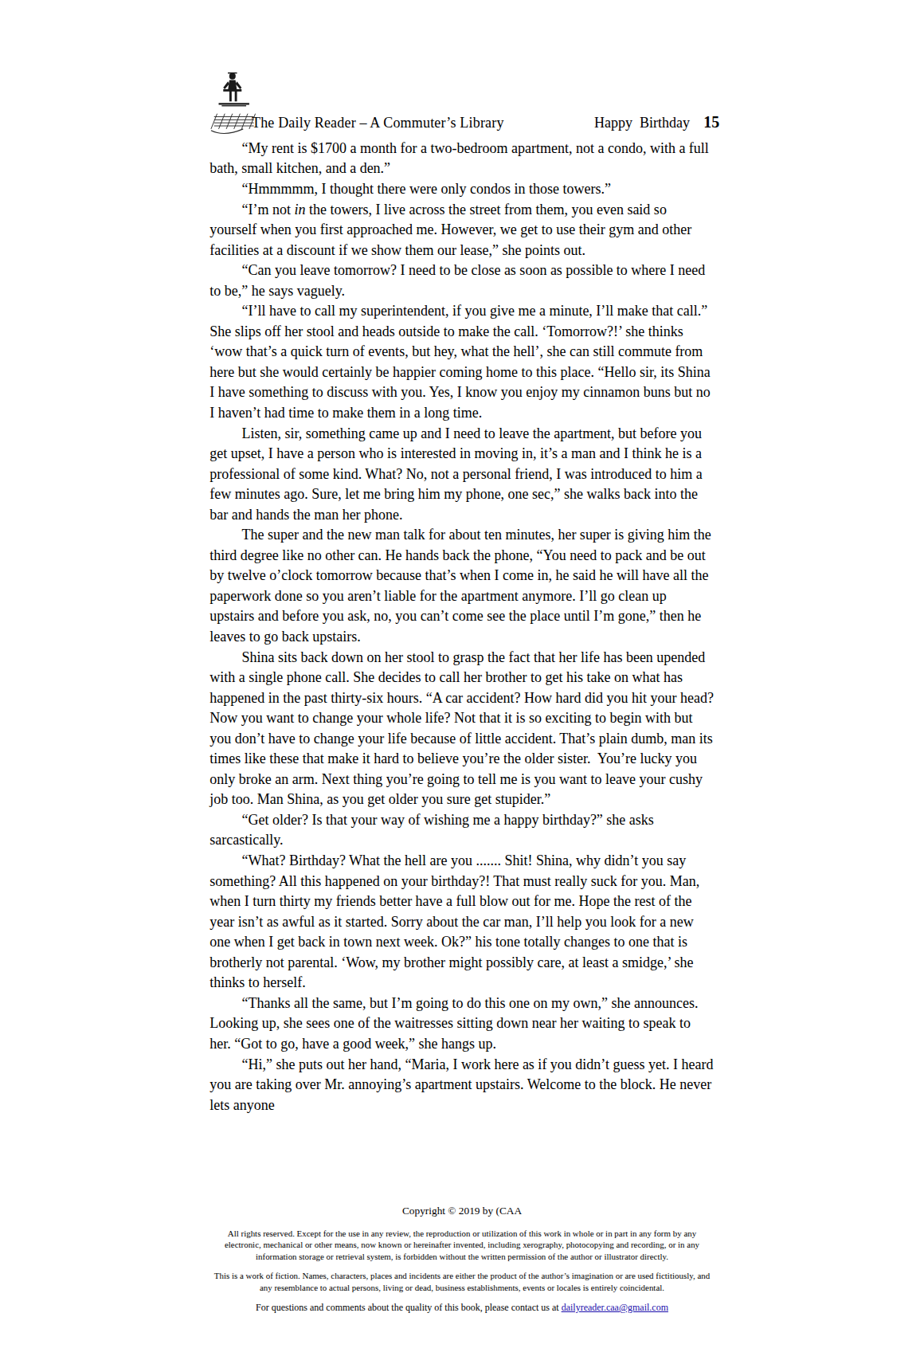The Daily Reader – A Commuter’s Library Happy Birthday 15
“My rent is $1700 a month for a two-bedroom apartment, not a condo, with a full bath, small kitchen, and a den.”
“Hmmmmm, I thought there were only condos in those towers.”
“I’m not in the towers, I live across the street from them, you even said so yourself when you first approached me. However, we get to use their gym and other facilities at a discount if we show them our lease,” she points out.
“Can you leave tomorrow? I need to be close as soon as possible to where I need to be,” he says vaguely.
“I’ll have to call my superintendent, if you give me a minute, I’ll make that call.” She slips off her stool and heads outside to make the call. ‘Tomorrow?!’ she thinks ‘wow that’s a quick turn of events, but hey, what the hell’, she can still commute from here but she would certainly be happier coming home to this place. “Hello sir, its Shina I have something to discuss with you. Yes, I know you enjoy my cinnamon buns but no I haven’t had time to make them in a long time.
Listen, sir, something came up and I need to leave the apartment, but before you get upset, I have a person who is interested in moving in, it’s a man and I think he is a professional of some kind. What? No, not a personal friend, I was introduced to him a few minutes ago. Sure, let me bring him my phone, one sec,” she walks back into the bar and hands the man her phone.
The super and the new man talk for about ten minutes, her super is giving him the third degree like no other can. He hands back the phone, “You need to pack and be out by twelve o’clock tomorrow because that’s when I come in, he said he will have all the paperwork done so you aren’t liable for the apartment anymore. I’ll go clean up upstairs and before you ask, no, you can’t come see the place until I’m gone,” then he leaves to go back upstairs.
Shina sits back down on her stool to grasp the fact that her life has been upended with a single phone call. She decides to call her brother to get his take on what has happened in the past thirty-six hours. “A car accident? How hard did you hit your head? Now you want to change your whole life? Not that it is so exciting to begin with but you don’t have to change your life because of little accident. That’s plain dumb, man its times like these that make it hard to believe you’re the older sister. You’re lucky you only broke an arm. Next thing you’re going to tell me is you want to leave your cushy job too. Man Shina, as you get older you sure get stupider.”
“Get older? Is that your way of wishing me a happy birthday?” she asks sarcastically.
“What? Birthday? What the hell are you ....... Shit! Shina, why didn’t you say something? All this happened on your birthday?! That must really suck for you. Man, when I turn thirty my friends better have a full blow out for me. Hope the rest of the year isn’t as awful as it started. Sorry about the car man, I’ll help you look for a new one when I get back in town next week. Ok?” his tone totally changes to one that is brotherly not parental. ‘Wow, my brother might possibly care, at least a smidge,’ she thinks to herself.
“Thanks all the same, but I’m going to do this one on my own,” she announces. Looking up, she sees one of the waitresses sitting down near her waiting to speak to her. “Got to go, have a good week,” she hangs up.
“Hi,” she puts out her hand, “Maria, I work here as if you didn’t guess yet. I heard you are taking over Mr. annoying’s apartment upstairs. Welcome to the block. He never lets anyone
Copyright © 2019 by (CAA
All rights reserved. Except for the use in any review, the reproduction or utilization of this work in whole or in part in any form by any electronic, mechanical or other means, now known or hereinafter invented, including xerography, photocopying and recording, or in any information storage or retrieval system, is forbidden without the written permission of the author or illustrator directly.
This is a work of fiction. Names, characters, places and incidents are either the product of the author’s imagination or are used fictitiously, and any resemblance to actual persons, living or dead, business establishments, events or locales is entirely coincidental.
For questions and comments about the quality of this book, please contact us at dailyreader.caa@gmail.com